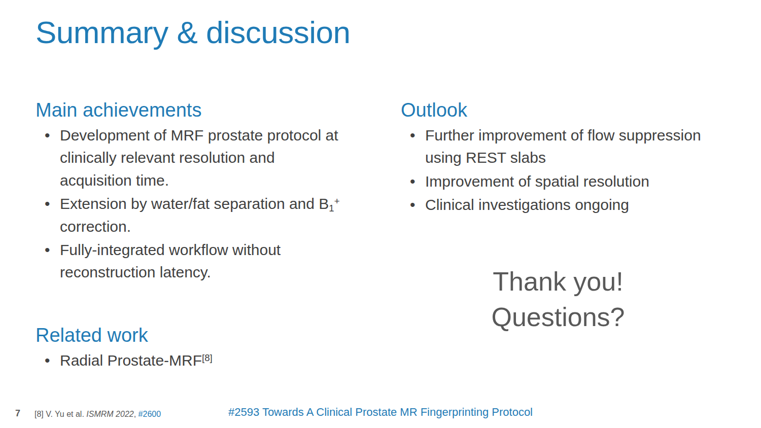Summary & discussion
Main achievements
Development of MRF prostate protocol at clinically relevant resolution and acquisition time.
Extension by water/fat separation and B1+ correction.
Fully-integrated workflow without reconstruction latency.
Related work
Radial Prostate-MRF[8]
Outlook
Further improvement of flow suppression using REST slabs
Improvement of spatial resolution
Clinical investigations ongoing
Thank you!
Questions?
7 [8] V. Yu et al. ISMRM 2022, #2600 #2593 Towards A Clinical Prostate MR Fingerprinting Protocol